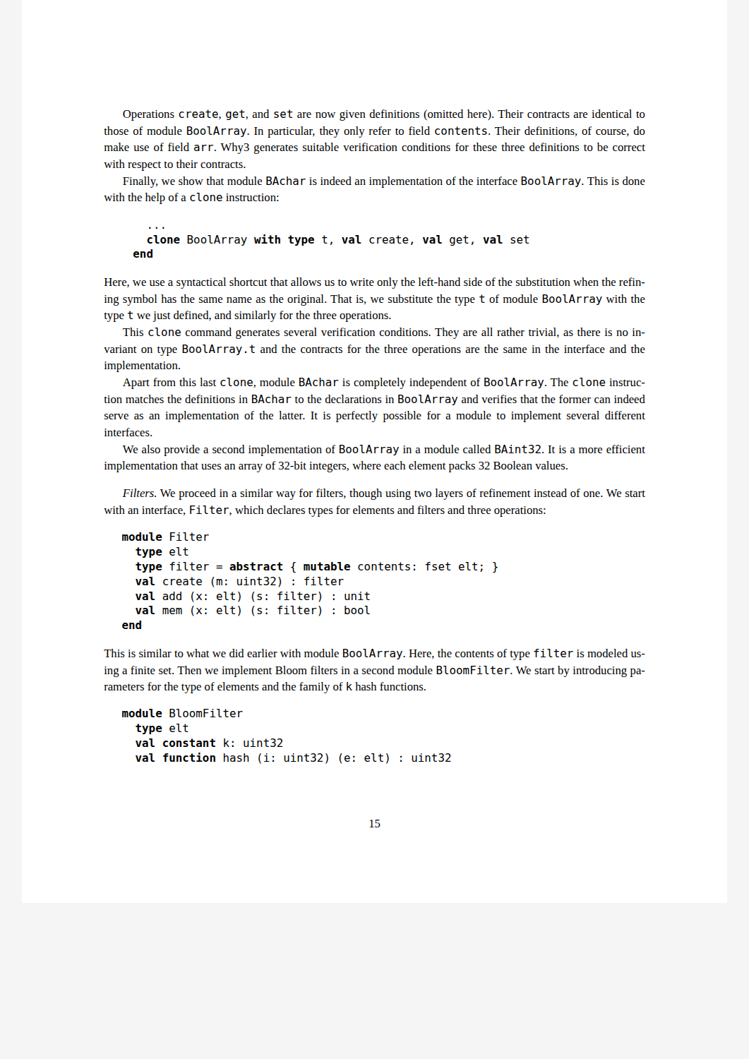Operations create, get, and set are now given definitions (omitted here). Their contracts are identical to those of module BoolArray. In particular, they only refer to field contents. Their definitions, of course, do make use of field arr. Why3 generates suitable verification conditions for these three definitions to be correct with respect to their contracts.
Finally, we show that module BAchar is indeed an implementation of the interface BoolArray. This is done with the help of a clone instruction:
  ...
  clone BoolArray with type t, val create, val get, val set
end
Here, we use a syntactical shortcut that allows us to write only the left-hand side of the substitution when the refining symbol has the same name as the original. That is, we substitute the type t of module BoolArray with the type t we just defined, and similarly for the three operations.
This clone command generates several verification conditions. They are all rather trivial, as there is no invariant on type BoolArray.t and the contracts for the three operations are the same in the interface and the implementation.
Apart from this last clone, module BAchar is completely independent of BoolArray. The clone instruction matches the definitions in BAchar to the declarations in BoolArray and verifies that the former can indeed serve as an implementation of the latter. It is perfectly possible for a module to implement several different interfaces.
We also provide a second implementation of BoolArray in a module called BAint32. It is a more efficient implementation that uses an array of 32-bit integers, where each element packs 32 Boolean values.
Filters. We proceed in a similar way for filters, though using two layers of refinement instead of one. We start with an interface, Filter, which declares types for elements and filters and three operations:
module Filter
  type elt
  type filter = abstract { mutable contents: fset elt; }
  val create (m: uint32) : filter
  val add (x: elt) (s: filter) : unit
  val mem (x: elt) (s: filter) : bool
end
This is similar to what we did earlier with module BoolArray. Here, the contents of type filter is modeled using a finite set. Then we implement Bloom filters in a second module BloomFilter. We start by introducing parameters for the type of elements and the family of k hash functions.
module BloomFilter
  type elt
  val constant k: uint32
  val function hash (i: uint32) (e: elt) : uint32
15